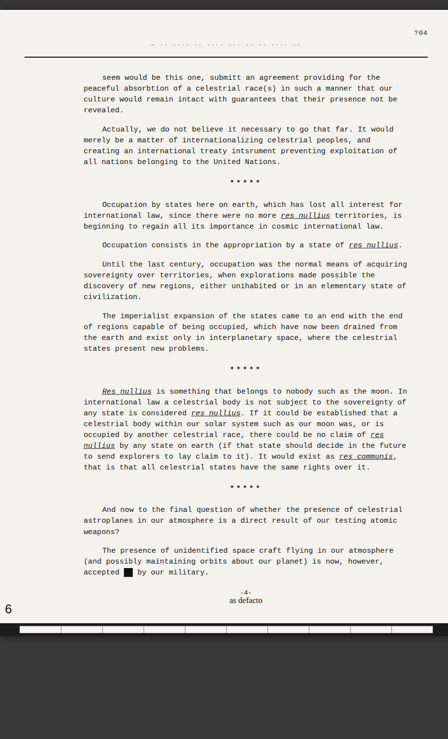?04
— ·· ···· ·· ···· ··· ·· ·· ···· ··
seem would be this one, submitt an agreement providing for the peaceful absorbtion of a celestrial race(s) in such a manner that our culture would remain intact with guarantees that their presence not be revealed.
Actually, we do not believe it necessary to go that far. It would merely be a matter of internationalizing celestrial peoples, and creating an international treaty intsrument preventing exploitation of all nations belonging to the United Nations.
*****
Occupation by states here on earth, which has lost all interest for international law, since there were no more res nullius territories, is beginning to regain all its importance in cosmic international law.
Occupation consists in the appropriation by a state of res nullius.
Until the last century, occupation was the normal means of acquiring sovereignty over territories, when explorations made possible the discovery of new regions, either unihabited or in an elementary state of civilization.
The imperialist expansion of the states came to an end with the end of regions capable of being occupied, which have now been drained from the earth and exist only in interplanetary space, where the celestrial states present new problems.
*****
Res nullius is something that belongs to nobody such as the moon. In international law a celestrial body is not subject to the sovereignty of any state is considered res nullius. If it could be established that a celestrial body within our solar system such as our moon was, or is occupied by another celestrial race, there could be no claim of res nullius by any state on earth (if that state should decide in the future to send explorers to lay claim to it). It would exist as res communis, that is that all celestrial states have the same rights over it.
*****
And now to the final question of whether the presence of celestrial astroplanes in our atmosphere is a direct result of our testing atomic weapons?
The presence of unidentified space craft flying in our atmosphere (and possibly maintaining orbits about our planet) is now, however, accepted de by our military.
-4-
as defacto
6